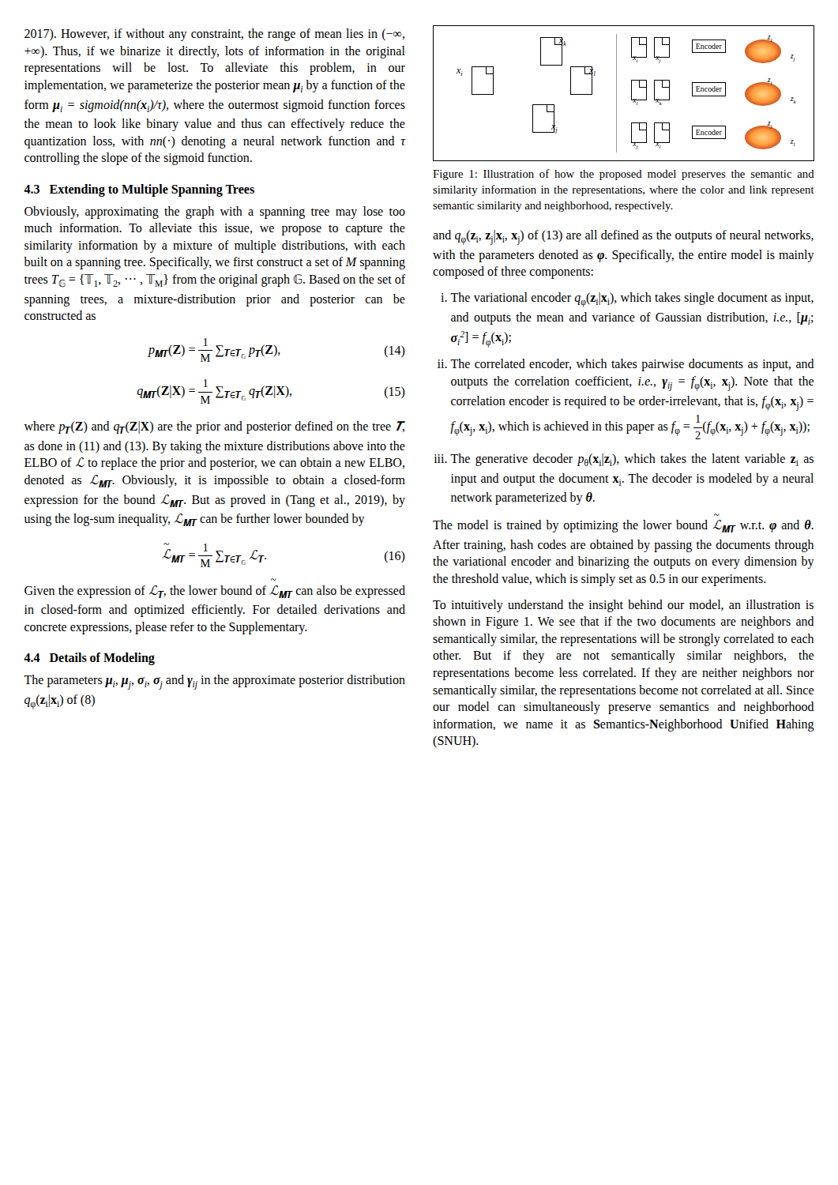2017). However, if without any constraint, the range of mean lies in (−∞, +∞). Thus, if we binarize it directly, lots of information in the original representations will be lost. To alleviate this problem, in our implementation, we parameterize the posterior mean μi by a function of the form μi = sigmoid(nn(xi)/τ), where the outermost sigmoid function forces the mean to look like binary value and thus can effectively reduce the quantization loss, with nn(·) denoting a neural network function and τ controlling the slope of the sigmoid function.
4.3 Extending to Multiple Spanning Trees
Obviously, approximating the graph with a spanning tree may lose too much information. To alleviate this issue, we propose to capture the similarity information by a mixture of multiple distributions, with each built on a spanning tree. Specifically, we first construct a set of M spanning trees T𝔾 = {𝕋1, 𝕋2, ··· , 𝕋M} from the original graph 𝔾. Based on the set of spanning trees, a mixture-distribution prior and posterior can be constructed as
p𝑴𝑻(Z) = 1 M ∑𝑻∈𝑻𝔾 p𝑻(Z), (14)
q𝑴𝑻(Z|X) = 1 M ∑𝑻∈𝑻𝔾 q𝑻(Z|X), (15)
where p𝑻(Z) and q𝑻(Z|X) are the prior and posterior defined on the tree 𝑻, as done in (11) and (13). By taking the mixture distributions above into the ELBO of ℒ to replace the prior and posterior, we can obtain a new ELBO, denoted as ℒ𝑴𝑻. Obviously, it is impossible to obtain a closed-form expression for the bound ℒ𝑴𝑻. But as proved in (Tang et al., 2019), by using the log-sum inequality, ℒ𝑴𝑻 can be further lower bounded by
ℒ𝑴𝑻 = 1 M ∑𝑻∈𝑻𝔾 ℒ𝑻. (16)
Given the expression of ℒ𝑻, the lower bound of ℒ𝑴𝑻 can also be expressed in closed-form and optimized efficiently. For detailed derivations and concrete expressions, please refer to the Supplementary.
4.4 Details of Modeling
The parameters μi, μj, σi, σj and γij in the approximate posterior distribution qφ(zi|xi) of (8)
xi
xk
xl
xj
xi
xj
Encoder
zi zj
xi
xk
Encoder
zi zk
xj
xl
Encoder
zj zl
Figure 1: Illustration of how the proposed model preserves the semantic and similarity information in the representations, where the color and link represent semantic similarity and neighborhood, respectively.
and qφ(zi, zj|xi, xj) of (13) are all defined as the outputs of neural networks, with the parameters denoted as φ. Specifically, the entire model is mainly composed of three components:
The variational encoder qφ(zi|xi), which takes single document as input, and outputs the mean and variance of Gaussian distribution, i.e., [μi; σi2] = fφ(xi);
The correlated encoder, which takes pairwise documents as input, and outputs the correlation coefficient, i.e., γij = fφ(xi, xj). Note that the correlation encoder is required to be order-irrelevant, that is, fφ(xi, xj) = fφ(xj, xi), which is achieved in this paper as fφ = 12(fφ(xi, xj) + fφ(xj, xi));
The generative decoder pθ(xi|zi), which takes the latent variable zi as input and output the document xi. The decoder is modeled by a neural network parameterized by θ.
The model is trained by optimizing the lower bound ℒ𝑴𝑻 w.r.t. φ and θ. After training, hash codes are obtained by passing the documents through the variational encoder and binarizing the outputs on every dimension by the threshold value, which is simply set as 0.5 in our experiments.
To intuitively understand the insight behind our model, an illustration is shown in Figure 1. We see that if the two documents are neighbors and semantically similar, the representations will be strongly correlated to each other. But if they are not semantically similar neighbors, the representations become less correlated. If they are neither neighbors nor semantically similar, the representations become not correlated at all. Since our model can simultaneously preserve semantics and neighborhood information, we name it as Semantics-Neighborhood Unified Hahing (SNUH).